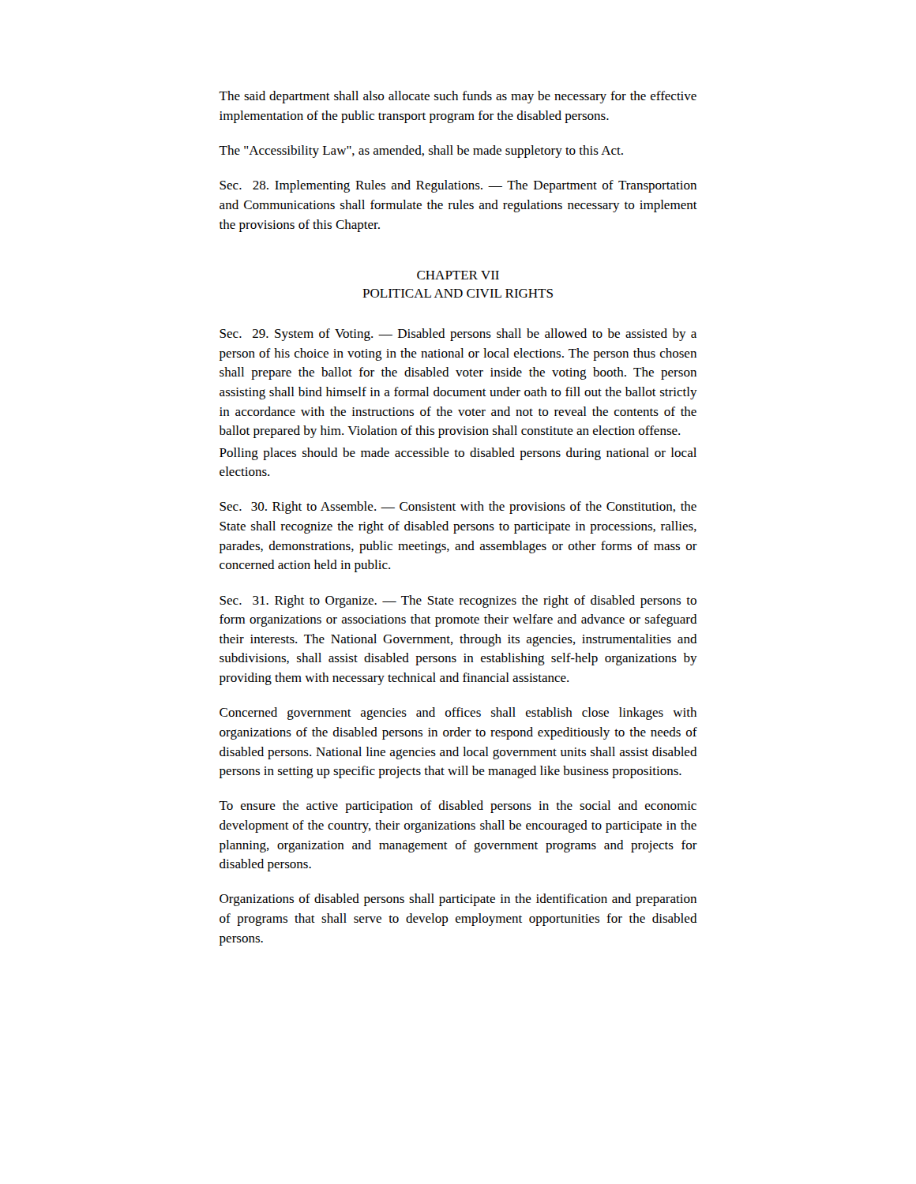The said department shall also allocate such funds as may be necessary for the effective implementation of the public transport program for the disabled persons.
The "Accessibility Law", as amended, shall be made suppletory to this Act.
Sec. 28. Implementing Rules and Regulations. — The Department of Transportation and Communications shall formulate the rules and regulations necessary to implement the provisions of this Chapter.
CHAPTER VII POLITICAL AND CIVIL RIGHTS
Sec. 29. System of Voting. — Disabled persons shall be allowed to be assisted by a person of his choice in voting in the national or local elections. The person thus chosen shall prepare the ballot for the disabled voter inside the voting booth. The person assisting shall bind himself in a formal document under oath to fill out the ballot strictly in accordance with the instructions of the voter and not to reveal the contents of the ballot prepared by him. Violation of this provision shall constitute an election offense.
Polling places should be made accessible to disabled persons during national or local elections.
Sec. 30. Right to Assemble. — Consistent with the provisions of the Constitution, the State shall recognize the right of disabled persons to participate in processions, rallies, parades, demonstrations, public meetings, and assemblages or other forms of mass or concerned action held in public.
Sec. 31. Right to Organize. — The State recognizes the right of disabled persons to form organizations or associations that promote their welfare and advance or safeguard their interests. The National Government, through its agencies, instrumentalities and subdivisions, shall assist disabled persons in establishing self-help organizations by providing them with necessary technical and financial assistance.
Concerned government agencies and offices shall establish close linkages with organizations of the disabled persons in order to respond expeditiously to the needs of disabled persons. National line agencies and local government units shall assist disabled persons in setting up specific projects that will be managed like business propositions.
To ensure the active participation of disabled persons in the social and economic development of the country, their organizations shall be encouraged to participate in the planning, organization and management of government programs and projects for disabled persons.
Organizations of disabled persons shall participate in the identification and preparation of programs that shall serve to develop employment opportunities for the disabled persons.